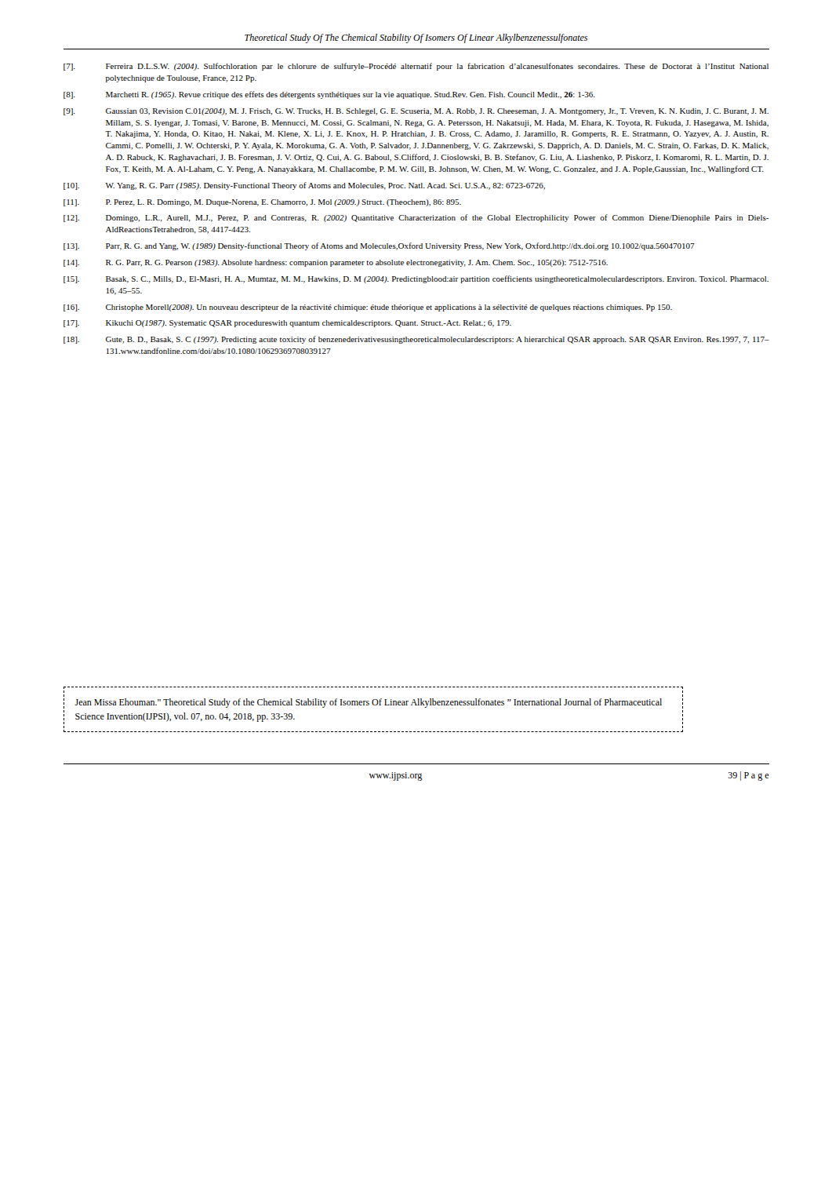Theoretical Study Of The Chemical Stability Of Isomers Of Linear Alkylbenzenessulfonates
[7]. Ferreira D.L.S.W. (2004). Sulfochloration par le chlorure de sulfuryle–Procédé alternatif pour la fabrication d’alcanesulfonates secondaires. These de Doctorat à l’Institut National polytechnique de Toulouse, France, 212 Pp.
[8]. Marchetti R. (1965). Revue critique des effets des détergents synthétiques sur la vie aquatique. Stud.Rev. Gen. Fish. Council Medit., 26: 1-36.
[9]. Gaussian 03, Revision C.01(2004), M. J. Frisch, G. W. Trucks, H. B. Schlegel, G. E. Scuseria, M. A. Robb, J. R. Cheeseman, J. A. Montgomery, Jr., T. Vreven, K. N. Kudin, J. C. Burant, J. M. Millam, S. S. Iyengar, J. Tomasi, V. Barone, B. Mennucci, M. Cossi, G. Scalmani, N. Rega, G. A. Petersson, H. Nakatsuji, M. Hada, M. Ehara, K. Toyota, R. Fukuda, J. Hasegawa, M. Ishida, T. Nakajima, Y. Honda, O. Kitao, H. Nakai, M. Klene, X. Li, J. E. Knox, H. P. Hratchian, J. B. Cross, C. Adamo, J. Jaramillo, R. Gomperts, R. E. Stratmann, O. Yazyev, A. J. Austin, R. Cammi, C. Pomelli, J. W. Ochterski, P. Y. Ayala, K. Morokuma, G. A. Voth, P. Salvador, J. J.Dannenberg, V. G. Zakrzewski, S. Dapprich, A. D. Daniels, M. C. Strain, O. Farkas, D. K. Malick, A. D. Rabuck, K. Raghavachari, J. B. Foresman, J. V. Ortiz, Q. Cui, A. G. Baboul, S.Clifford, J. Cioslowski, B. B. Stefanov, G. Liu, A. Liashenko, P. Piskorz, I. Komaromi, R. L. Martin, D. J. Fox, T. Keith, M. A. Al-Laham, C. Y. Peng, A. Nanayakkara, M. Challacombe, P. M. W. Gill, B. Johnson, W. Chen, M. W. Wong, C. Gonzalez, and J. A. Pople,Gaussian, Inc., Wallingford CT.
[10]. W. Yang, R. G. Parr (1985). Density-Functional Theory of Atoms and Molecules, Proc. Natl. Acad. Sci. U.S.A., 82: 6723-6726,
[11]. P. Perez, L. R. Domingo, M. Duque-Norena, E. Chamorro, J. Mol (2009.) Struct. (Theochem), 86: 895.
[12]. Domingo, L.R., Aurell, M.J., Perez, P. and Contreras, R. (2002) Quantitative Characterization of the Global Electrophilicity Power of Common Diene/Dienophile Pairs in Diels-AldReactionsTetrahedron, 58, 4417-4423.
[13]. Parr, R. G. and Yang, W. (1989) Density-functional Theory of Atoms and Molecules,Oxford University Press, New York, Oxford.http://dx.doi.org 10.1002/qua.560470107
[14]. R. G. Parr, R. G. Pearson (1983). Absolute hardness: companion parameter to absolute electronegativity, J. Am. Chem. Soc., 105(26): 7512-7516.
[15]. Basak, S. C., Mills, D., El-Masri, H. A., Mumtaz, M. M., Hawkins, D. M (2004). Predictingblood:air partition coefficients usingtheoreticalmoleculardescriptors. Environ. Toxicol. Pharmacol. 16, 45–55.
[16]. Christophe Morell(2008). Un nouveau descripteur de la réactivité chimique: étude théorique et applications à la sélectivité de quelques réactions chimiques. Pp 150.
[17]. Kikuchi O(1987). Systematic QSAR procedureswith quantum chemicaldescriptors. Quant. Struct.-Act. Relat.; 6, 179.
[18]. Gute, B. D., Basak, S. C (1997). Predicting acute toxicity of benzenederivativesusingtheoreticalmoleculardescriptors: A hierarchical QSAR approach. SAR QSAR Environ. Res.1997, 7, 117–131.www.tandfonline.com/doi/abs/10.1080/10629369708039127
Jean Missa Ehouman." Theoretical Study of the Chemical Stability of Isomers Of Linear Alkylbenzenessulfonates ” International Journal of Pharmaceutical Science Invention(IJPSI), vol. 07, no. 04, 2018, pp. 33-39.
www.ijpsi.org 39 | P a g e